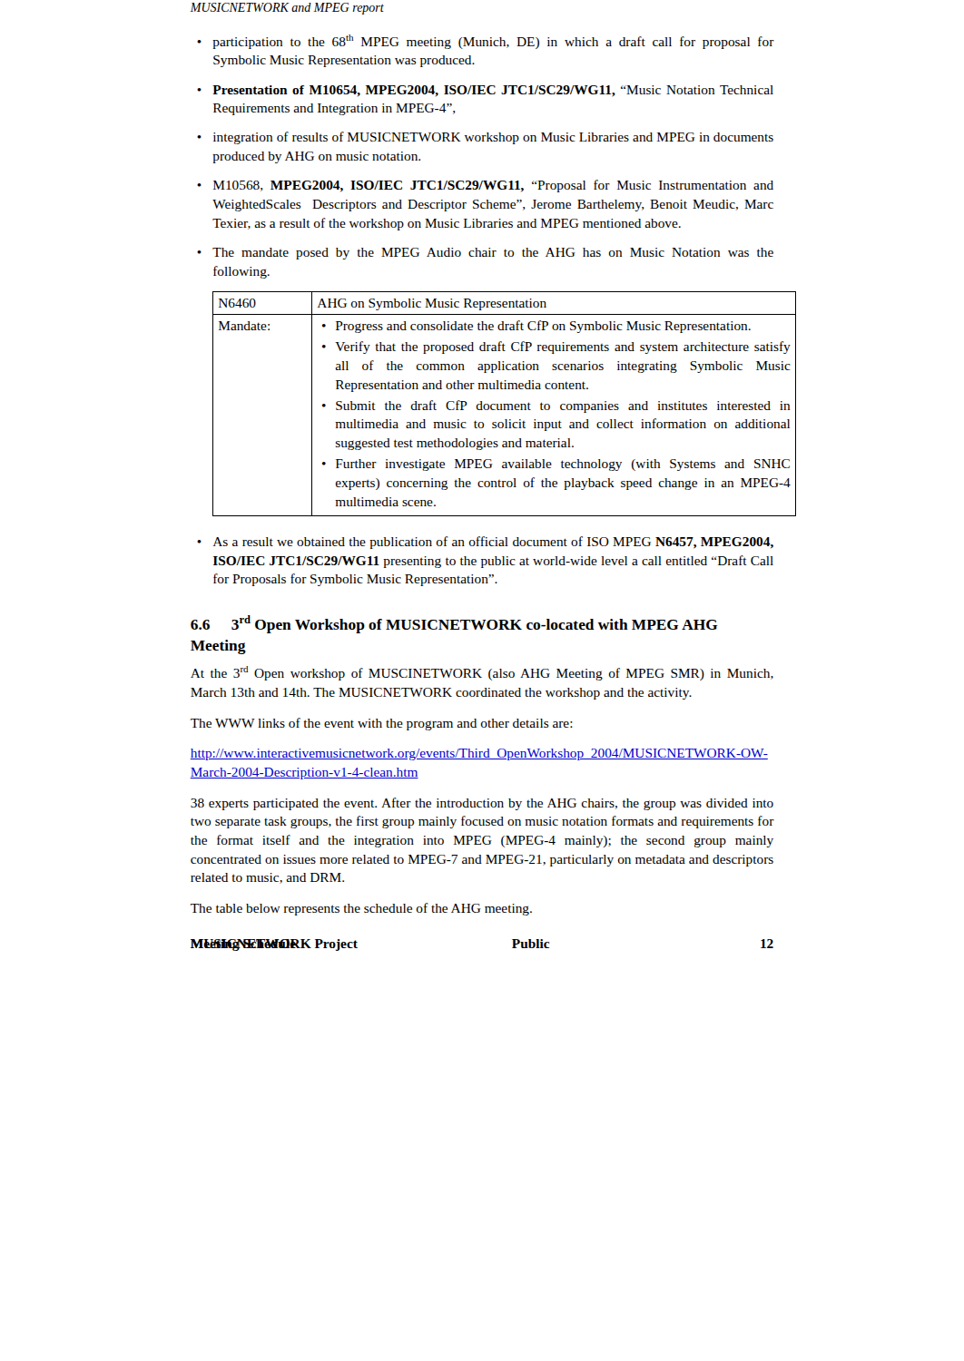MUSICNETWORK and MPEG report
participation to the 68th MPEG meeting (Munich, DE) in which a draft call for proposal for Symbolic Music Representation was produced.
Presentation of M10654, MPEG2004, ISO/IEC JTC1/SC29/WG11, “Music Notation Technical Requirements and Integration in MPEG-4”,
integration of results of MUSICNETWORK workshop on Music Libraries and MPEG in documents produced by AHG on music notation.
M10568, MPEG2004, ISO/IEC JTC1/SC29/WG11, “Proposal for Music Instrumentation and WeightedScales Descriptors and Descriptor Scheme”, Jerome Barthelemy, Benoit Meudic, Marc Texier, as a result of the workshop on Music Libraries and MPEG mentioned above.
The mandate posed by the MPEG Audio chair to the AHG has on Music Notation was the following.
| N6460 | AHG on Symbolic Music Representation |
| Mandate: | Progress and consolidate the draft CfP on Symbolic Music Representation. Verify that the proposed draft CfP requirements and system architecture satisfy all of the common application scenarios integrating Symbolic Music Representation and other multimedia content. Submit the draft CfP document to companies and institutes interested in multimedia and music to solicit input and collect information on additional suggested test methodologies and material. Further investigate MPEG available technology (with Systems and SNHC experts) concerning the control of the playback speed change in an MPEG-4 multimedia scene. |
As a result we obtained the publication of an official document of ISO MPEG N6457, MPEG2004, ISO/IEC JTC1/SC29/WG11 presenting to the public at world-wide level a call entitled “Draft Call for Proposals for Symbolic Music Representation”.
6.63rd Open Workshop of MUSICNETWORK co-located with MPEG AHG Meeting
At the 3rd Open workshop of MUSCINETWORK (also AHG Meeting of MPEG SMR) in Munich, March 13th and 14th. The MUSICNETWORK coordinated the workshop and the activity.
The WWW links of the event with the program and other details are:
http://www.interactivemusicnetwork.org/events/Third_OpenWorkshop_2004/MUSICNETWORK-OW-March-2004-Description-v1-4-clean.htm
38 experts participated the event. After the introduction by the AHG chairs, the group was divided into two separate task groups, the first group mainly focused on music notation formats and requirements for the format itself and the integration into MPEG (MPEG-4 mainly); the second group mainly concentrated on issues more related to MPEG-7 and MPEG-21, particularly on metadata and descriptors related to music, and DRM.
The table below represents the schedule of the AHG meeting.
Meeting Schedule
MUSICNETWORK Project Public 12